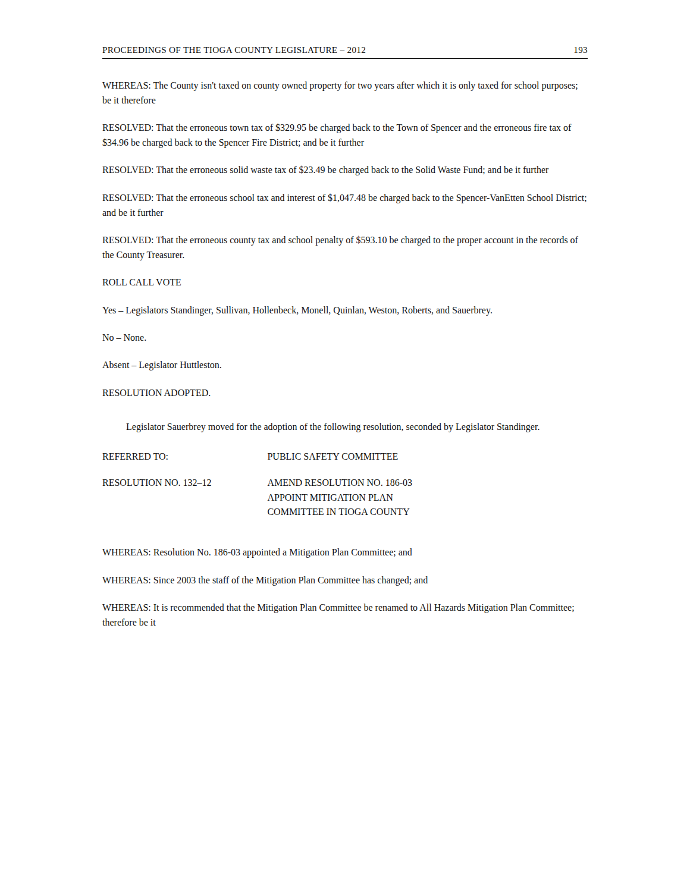Proceedings of the Tioga County Legislature – 2012 193
WHEREAS: The County isn't taxed on county owned property for two years after which it is only taxed for school purposes; be it therefore
RESOLVED: That the erroneous town tax of $329.95 be charged back to the Town of Spencer and the erroneous fire tax of $34.96 be charged back to the Spencer Fire District; and be it further
RESOLVED: That the erroneous solid waste tax of $23.49 be charged back to the Solid Waste Fund; and be it further
RESOLVED: That the erroneous school tax and interest of $1,047.48 be charged back to the Spencer-VanEtten School District; and be it further
RESOLVED: That the erroneous county tax and school penalty of $593.10 be charged to the proper account in the records of the County Treasurer.
ROLL CALL VOTE
Yes – Legislators Standinger, Sullivan, Hollenbeck, Monell, Quinlan, Weston, Roberts, and Sauerbrey.
No – None.
Absent – Legislator Huttleston.
RESOLUTION ADOPTED.
Legislator Sauerbrey moved for the adoption of the following resolution, seconded by Legislator Standinger.
| REFERRED TO: | PUBLIC SAFETY COMMITTEE |
| RESOLUTION NO. 132–12 | AMEND RESOLUTION NO. 186-03 APPOINT MITIGATION PLAN COMMITTEE IN TIOGA COUNTY |
WHEREAS: Resolution No. 186-03 appointed a Mitigation Plan Committee; and
WHEREAS: Since 2003 the staff of the Mitigation Plan Committee has changed; and
WHEREAS: It is recommended that the Mitigation Plan Committee be renamed to All Hazards Mitigation Plan Committee; therefore be it